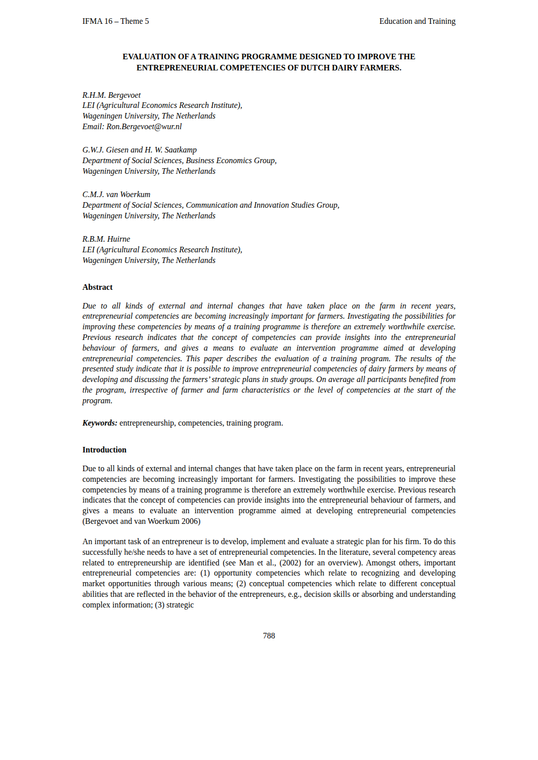IFMA 16 – Theme 5 Education and Training
Evaluation of a Training Programme Designed to Improve the Entrepreneurial Competencies of Dutch Dairy Farmers.
R.H.M. Bergevoet
LEI (Agricultural Economics Research Institute),
Wageningen University, The Netherlands
Email: Ron.Bergevoet@wur.nl
G.W.J. Giesen and H. W. Saatkamp
Department of Social Sciences, Business Economics Group,
Wageningen University, The Netherlands
C.M.J. van Woerkum
Department of Social Sciences, Communication and Innovation Studies Group,
Wageningen University, The Netherlands
R.B.M. Huirne
LEI (Agricultural Economics Research Institute),
Wageningen University, The Netherlands
Abstract
Due to all kinds of external and internal changes that have taken place on the farm in recent years, entrepreneurial competencies are becoming increasingly important for farmers. Investigating the possibilities for improving these competencies by means of a training programme is therefore an extremely worthwhile exercise. Previous research indicates that the concept of competencies can provide insights into the entrepreneurial behaviour of farmers, and gives a means to evaluate an intervention programme aimed at developing entrepreneurial competencies. This paper describes the evaluation of a training program. The results of the presented study indicate that it is possible to improve entrepreneurial competencies of dairy farmers by means of developing and discussing the farmers’ strategic plans in study groups. On average all participants benefited from the program, irrespective of farmer and farm characteristics or the level of competencies at the start of the program.
Keywords: entrepreneurship, competencies, training program.
Introduction
Due to all kinds of external and internal changes that have taken place on the farm in recent years, entrepreneurial competencies are becoming increasingly important for farmers. Investigating the possibilities to improve these competencies by means of a training programme is therefore an extremely worthwhile exercise. Previous research indicates that the concept of competencies can provide insights into the entrepreneurial behaviour of farmers, and gives a means to evaluate an intervention programme aimed at developing entrepreneurial competencies (Bergevoet and van Woerkum 2006)
An important task of an entrepreneur is to develop, implement and evaluate a strategic plan for his firm. To do this successfully he/she needs to have a set of entrepreneurial competencies. In the literature, several competency areas related to entrepreneurship are identified (see Man et al., (2002) for an overview). Amongst others, important entrepreneurial competencies are: (1) opportunity competencies which relate to recognizing and developing market opportunities through various means; (2) conceptual competencies which relate to different conceptual abilities that are reflected in the behavior of the entrepreneurs, e.g., decision skills or absorbing and understanding complex information; (3) strategic
788